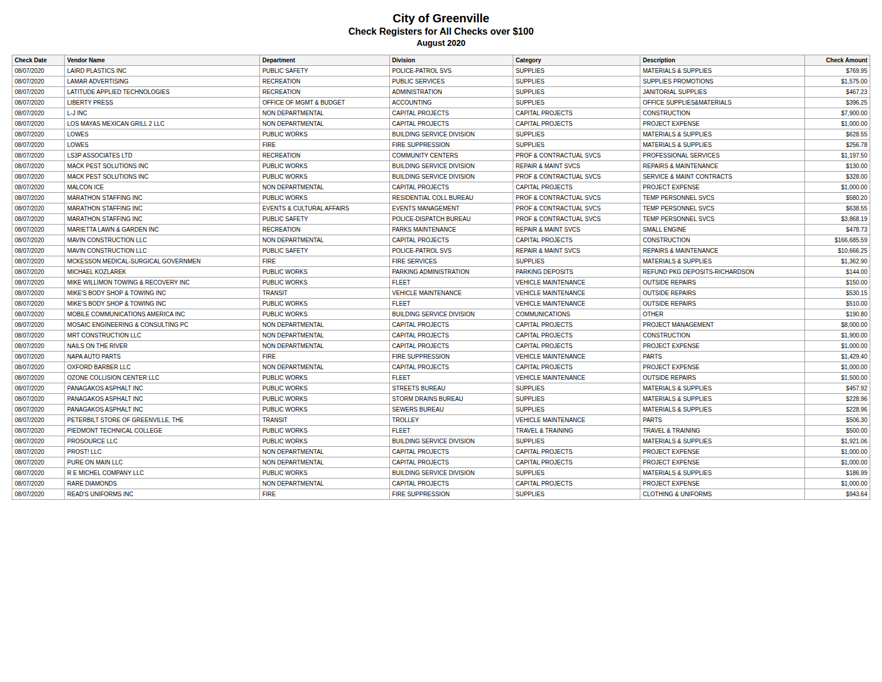City of Greenville
Check Registers for All Checks over $100
August 2020
| Check Date | Vendor Name | Department | Division | Category | Description | Check Amount |
| --- | --- | --- | --- | --- | --- | --- |
| 08/07/2020 | LAIRD PLASTICS INC | PUBLIC SAFETY | POLICE-PATROL SVS | SUPPLIES | MATERIALS & SUPPLIES | $769.95 |
| 08/07/2020 | LAMAR ADVERTISING | RECREATION | PUBLIC SERVICES | SUPPLIES | SUPPLIES PROMOTIONS | $1,575.00 |
| 08/07/2020 | LATITUDE APPLIED TECHNOLOGIES | RECREATION | ADMINISTRATION | SUPPLIES | JANITORIAL SUPPLIES | $467.23 |
| 08/07/2020 | LIBERTY PRESS | OFFICE OF MGMT & BUDGET | ACCOUNTING | SUPPLIES | OFFICE SUPPLIES&MATERIALS | $396.25 |
| 08/07/2020 | L-J INC | NON DEPARTMENTAL | CAPITAL PROJECTS | CAPITAL PROJECTS | CONSTRUCTION | $7,900.00 |
| 08/07/2020 | LOS MAYAS MEXICAN GRILL 2 LLC | NON DEPARTMENTAL | CAPITAL PROJECTS | CAPITAL PROJECTS | PROJECT EXPENSE | $1,000.00 |
| 08/07/2020 | LOWES | PUBLIC WORKS | BUILDING SERVICE DIVISION | SUPPLIES | MATERIALS & SUPPLIES | $628.55 |
| 08/07/2020 | LOWES | FIRE | FIRE SUPPRESSION | SUPPLIES | MATERIALS & SUPPLIES | $256.78 |
| 08/07/2020 | LS3P ASSOCIATES LTD | RECREATION | COMMUNITY CENTERS | PROF & CONTRACTUAL SVCS | PROFESSIONAL SERVICES | $1,197.50 |
| 08/07/2020 | MACK PEST SOLUTIONS INC | PUBLIC WORKS | BUILDING SERVICE DIVISION | REPAIR & MAINT SVCS | REPAIRS & MAINTENANCE | $130.00 |
| 08/07/2020 | MACK PEST SOLUTIONS INC | PUBLIC WORKS | BUILDING SERVICE DIVISION | PROF & CONTRACTUAL SVCS | SERVICE & MAINT CONTRACTS | $328.00 |
| 08/07/2020 | MALCON ICE | NON DEPARTMENTAL | CAPITAL PROJECTS | CAPITAL PROJECTS | PROJECT EXPENSE | $1,000.00 |
| 08/07/2020 | MARATHON STAFFING INC | PUBLIC WORKS | RESIDENTIAL COLL BUREAU | PROF & CONTRACTUAL SVCS | TEMP PERSONNEL SVCS | $580.20 |
| 08/07/2020 | MARATHON STAFFING INC | EVENTS & CULTURAL AFFAIRS | EVENTS MANAGEMENT | PROF & CONTRACTUAL SVCS | TEMP PERSONNEL SVCS | $638.55 |
| 08/07/2020 | MARATHON STAFFING INC | PUBLIC SAFETY | POLICE-DISPATCH BUREAU | PROF & CONTRACTUAL SVCS | TEMP PERSONNEL SVCS | $3,868.19 |
| 08/07/2020 | MARIETTA LAWN & GARDEN INC | RECREATION | PARKS MAINTENANCE | REPAIR & MAINT SVCS | SMALL ENGINE | $478.73 |
| 08/07/2020 | MAVIN CONSTRUCTION LLC | NON DEPARTMENTAL | CAPITAL PROJECTS | CAPITAL PROJECTS | CONSTRUCTION | $166,685.59 |
| 08/07/2020 | MAVIN CONSTRUCTION LLC | PUBLIC SAFETY | POLICE-PATROL SVS | REPAIR & MAINT SVCS | REPAIRS & MAINTENANCE | $10,666.25 |
| 08/07/2020 | MCKESSON MEDICAL-SURGICAL GOVERNMEN | FIRE | FIRE SERVICES | SUPPLIES | MATERIALS & SUPPLIES | $1,362.90 |
| 08/07/2020 | MICHAEL KOZLAREK | PUBLIC WORKS | PARKING ADMINISTRATION | PARKING DEPOSITS | REFUND PKG DEPOSITS-RICHARDSON | $144.00 |
| 08/07/2020 | MIKE WILLIMON TOWING & RECOVERY INC | PUBLIC WORKS | FLEET | VEHICLE MAINTENANCE | OUTSIDE REPAIRS | $150.00 |
| 08/07/2020 | MIKE'S BODY SHOP & TOWING INC | TRANSIT | VEHICLE MAINTENANCE | VEHICLE MAINTENANCE | OUTSIDE REPAIRS | $530.15 |
| 08/07/2020 | MIKE'S BODY SHOP & TOWING INC | PUBLIC WORKS | FLEET | VEHICLE MAINTENANCE | OUTSIDE REPAIRS | $510.00 |
| 08/07/2020 | MOBILE COMMUNICATIONS AMERICA INC | PUBLIC WORKS | BUILDING SERVICE DIVISION | COMMUNICATIONS | OTHER | $190.80 |
| 08/07/2020 | MOSAIC ENGINEERING & CONSULTING PC | NON DEPARTMENTAL | CAPITAL PROJECTS | CAPITAL PROJECTS | PROJECT MANAGEMENT | $8,000.00 |
| 08/07/2020 | MRT CONSTRUCTION LLC | NON DEPARTMENTAL | CAPITAL PROJECTS | CAPITAL PROJECTS | CONSTRUCTION | $1,900.00 |
| 08/07/2020 | NAILS ON THE RIVER | NON DEPARTMENTAL | CAPITAL PROJECTS | CAPITAL PROJECTS | PROJECT EXPENSE | $1,000.00 |
| 08/07/2020 | NAPA AUTO PARTS | FIRE | FIRE SUPPRESSION | VEHICLE MAINTENANCE | PARTS | $1,429.40 |
| 08/07/2020 | OXFORD BARBER LLC | NON DEPARTMENTAL | CAPITAL PROJECTS | CAPITAL PROJECTS | PROJECT EXPENSE | $1,000.00 |
| 08/07/2020 | OZONE COLLISION CENTER LLC | PUBLIC WORKS | FLEET | VEHICLE MAINTENANCE | OUTSIDE REPAIRS | $1,500.00 |
| 08/07/2020 | PANAGAKOS ASPHALT INC | PUBLIC WORKS | STREETS BUREAU | SUPPLIES | MATERIALS & SUPPLIES | $457.92 |
| 08/07/2020 | PANAGAKOS ASPHALT INC | PUBLIC WORKS | STORM DRAINS BUREAU | SUPPLIES | MATERIALS & SUPPLIES | $228.96 |
| 08/07/2020 | PANAGAKOS ASPHALT INC | PUBLIC WORKS | SEWERS BUREAU | SUPPLIES | MATERIALS & SUPPLIES | $228.96 |
| 08/07/2020 | PETERBILT STORE OF GREENVILLE, THE | TRANSIT | TROLLEY | VEHICLE MAINTENANCE | PARTS | $506.30 |
| 08/07/2020 | PIEDMONT TECHNICAL COLLEGE | PUBLIC WORKS | FLEET | TRAVEL & TRAINING | TRAVEL & TRAINING | $500.00 |
| 08/07/2020 | PROSOURCE LLC | PUBLIC WORKS | BUILDING SERVICE DIVISION | SUPPLIES | MATERIALS & SUPPLIES | $1,921.06 |
| 08/07/2020 | PROST! LLC | NON DEPARTMENTAL | CAPITAL PROJECTS | CAPITAL PROJECTS | PROJECT EXPENSE | $1,000.00 |
| 08/07/2020 | PURE ON MAIN LLC | NON DEPARTMENTAL | CAPITAL PROJECTS | CAPITAL PROJECTS | PROJECT EXPENSE | $1,000.00 |
| 08/07/2020 | R E MICHEL COMPANY LLC | PUBLIC WORKS | BUILDING SERVICE DIVISION | SUPPLIES | MATERIALS & SUPPLIES | $186.99 |
| 08/07/2020 | RARE DIAMONDS | NON DEPARTMENTAL | CAPITAL PROJECTS | CAPITAL PROJECTS | PROJECT EXPENSE | $1,000.00 |
| 08/07/2020 | READ'S UNIFORMS INC | FIRE | FIRE SUPPRESSION | SUPPLIES | CLOTHING & UNIFORMS | $943.64 |